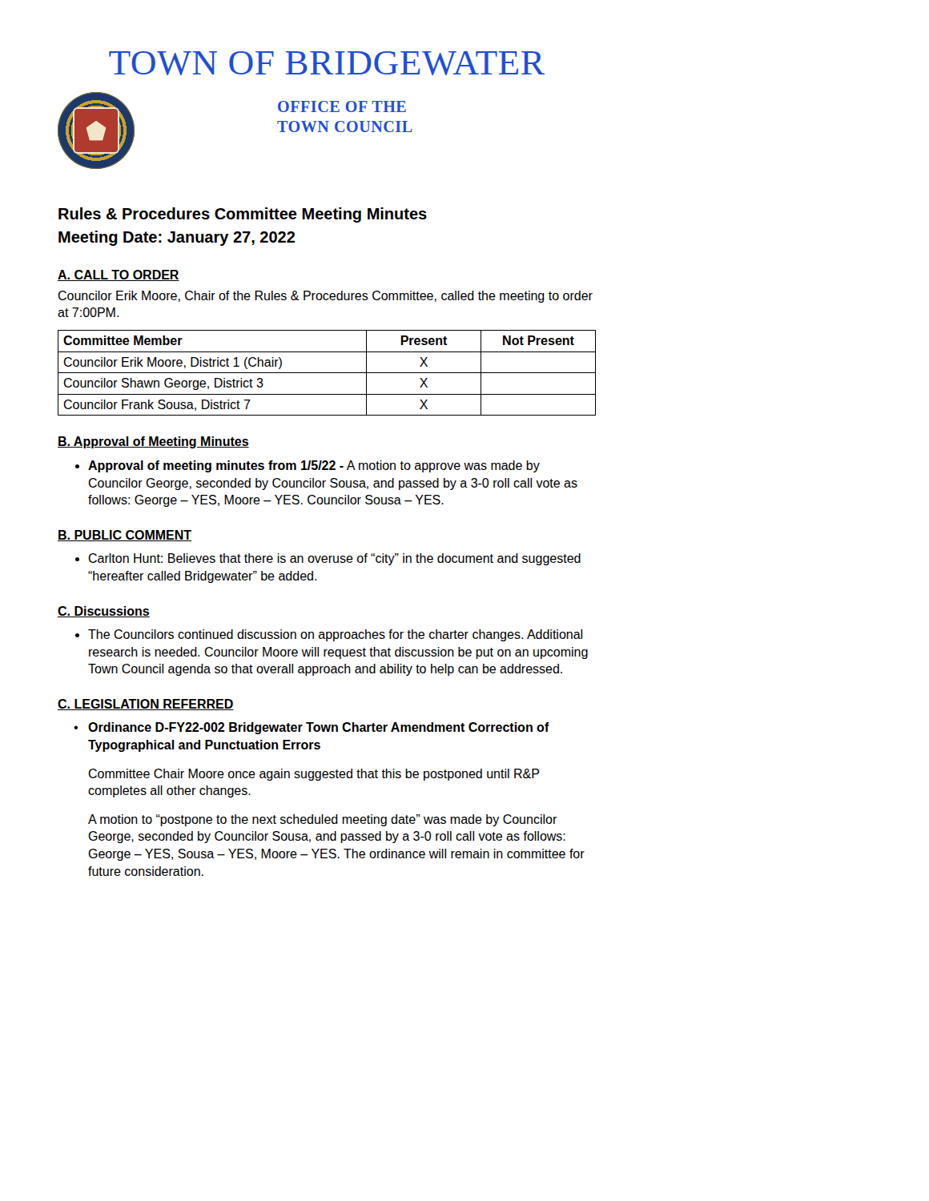TOWN OF BRIDGEWATER
OFFICE OF THE
TOWN COUNCIL
Rules & Procedures Committee Meeting Minutes
Meeting Date: January 27, 2022
A. CALL TO ORDER
Councilor Erik Moore, Chair of the Rules & Procedures Committee, called the meeting to order at 7:00PM.
| Committee Member | Present | Not Present |
| --- | --- | --- |
| Councilor Erik Moore, District 1 (Chair) | X | |
| Councilor Shawn George, District 3 | X | |
| Councilor Frank Sousa, District 7 | X | |
B. Approval of Meeting Minutes
Approval of meeting minutes from 1/5/22 - A motion to approve was made by Councilor George, seconded by Councilor Sousa, and passed by a 3-0 roll call vote as follows: George – YES, Moore – YES. Councilor Sousa – YES.
B. PUBLIC COMMENT
Carlton Hunt: Believes that there is an overuse of “city” in the document and suggested “hereafter called Bridgewater” be added.
C. Discussions
The Councilors continued discussion on approaches for the charter changes. Additional research is needed. Councilor Moore will request that discussion be put on an upcoming Town Council agenda so that overall approach and ability to help can be addressed.
C. LEGISLATION REFERRED
Ordinance D-FY22-002 Bridgewater Town Charter Amendment Correction of Typographical and Punctuation Errors
Committee Chair Moore once again suggested that this be postponed until R&P completes all other changes.
A motion to “postpone to the next scheduled meeting date” was made by Councilor George, seconded by Councilor Sousa, and passed by a 3-0 roll call vote as follows: George – YES, Sousa – YES, Moore – YES. The ordinance will remain in committee for future consideration.